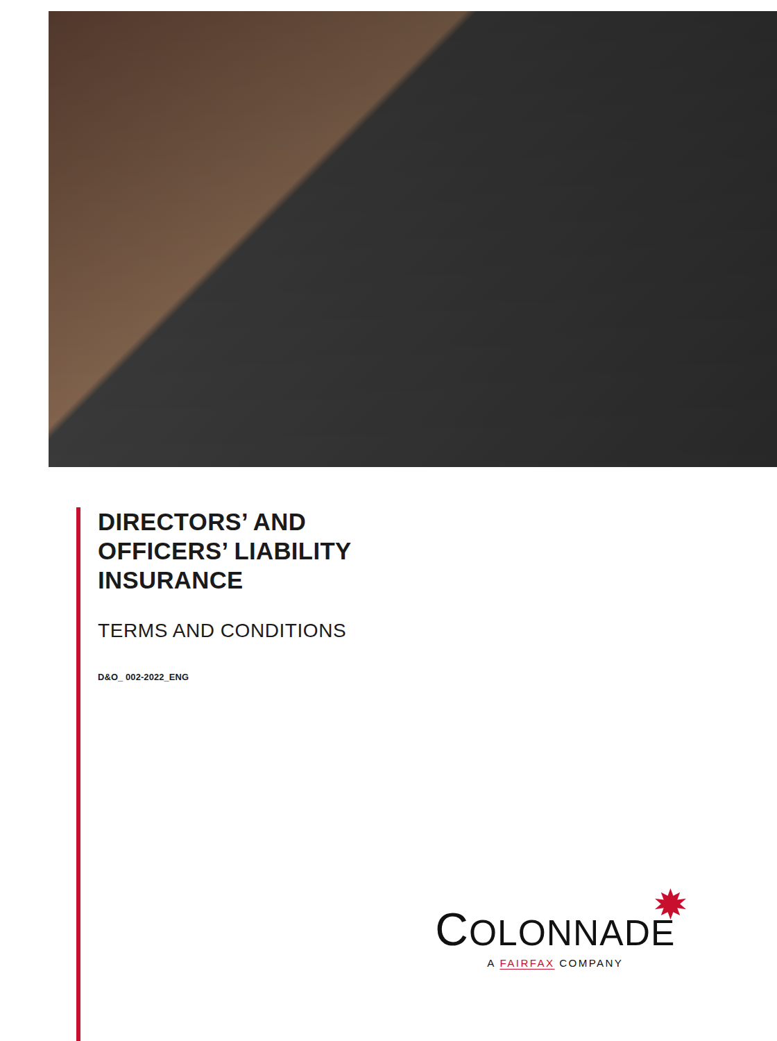DIRECTORS’ AND OFFICERS’ LIABILITY INSURANCE
TERMS AND CONDITIONS
D&O_ 002-2022_ENG
COLONNADE
A FAIRFAX COMPANY